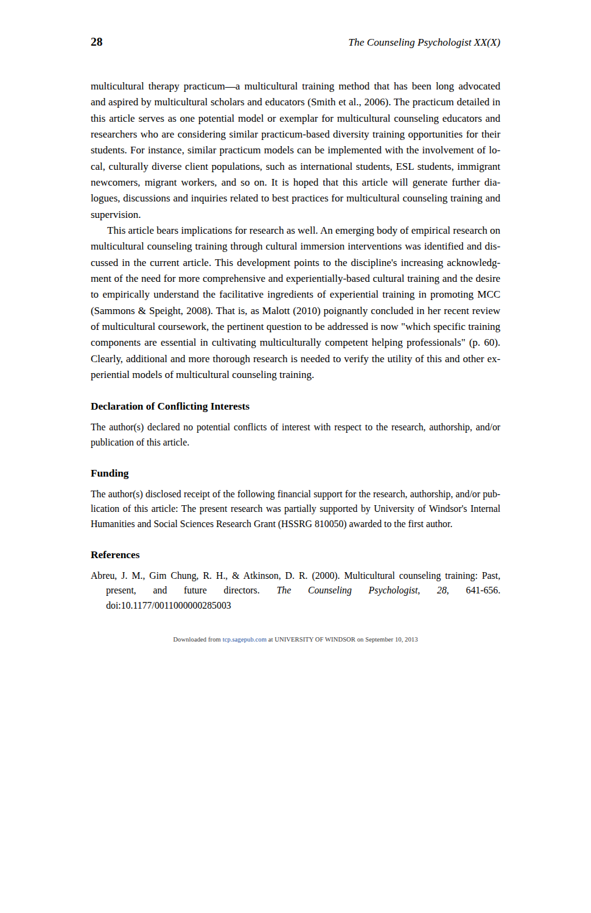28 The Counseling Psychologist XX(X)
multicultural therapy practicum—a multicultural training method that has been long advocated and aspired by multicultural scholars and educators (Smith et al., 2006). The practicum detailed in this article serves as one potential model or exemplar for multicultural counseling educators and researchers who are considering similar practicum-based diversity training opportunities for their students. For instance, similar practicum models can be implemented with the involvement of local, culturally diverse client populations, such as international students, ESL students, immigrant newcomers, migrant workers, and so on. It is hoped that this article will generate further dialogues, discussions and inquiries related to best practices for multicultural counseling training and supervision.
This article bears implications for research as well. An emerging body of empirical research on multicultural counseling training through cultural immersion interventions was identified and discussed in the current article. This development points to the discipline's increasing acknowledgment of the need for more comprehensive and experientially-based cultural training and the desire to empirically understand the facilitative ingredients of experiential training in promoting MCC (Sammons & Speight, 2008). That is, as Malott (2010) poignantly concluded in her recent review of multicultural coursework, the pertinent question to be addressed is now "which specific training components are essential in cultivating multiculturally competent helping professionals" (p. 60). Clearly, additional and more thorough research is needed to verify the utility of this and other experiential models of multicultural counseling training.
Declaration of Conflicting Interests
The author(s) declared no potential conflicts of interest with respect to the research, authorship, and/or publication of this article.
Funding
The author(s) disclosed receipt of the following financial support for the research, authorship, and/or publication of this article: The present research was partially supported by University of Windsor's Internal Humanities and Social Sciences Research Grant (HSSRG 810050) awarded to the first author.
References
Abreu, J. M., Gim Chung, R. H., & Atkinson, D. R. (2000). Multicultural counseling training: Past, present, and future directors. The Counseling Psychologist, 28, 641-656. doi:10.1177/0011000000285003
Downloaded from tcp.sagepub.com at UNIVERSITY OF WINDSOR on September 10, 2013